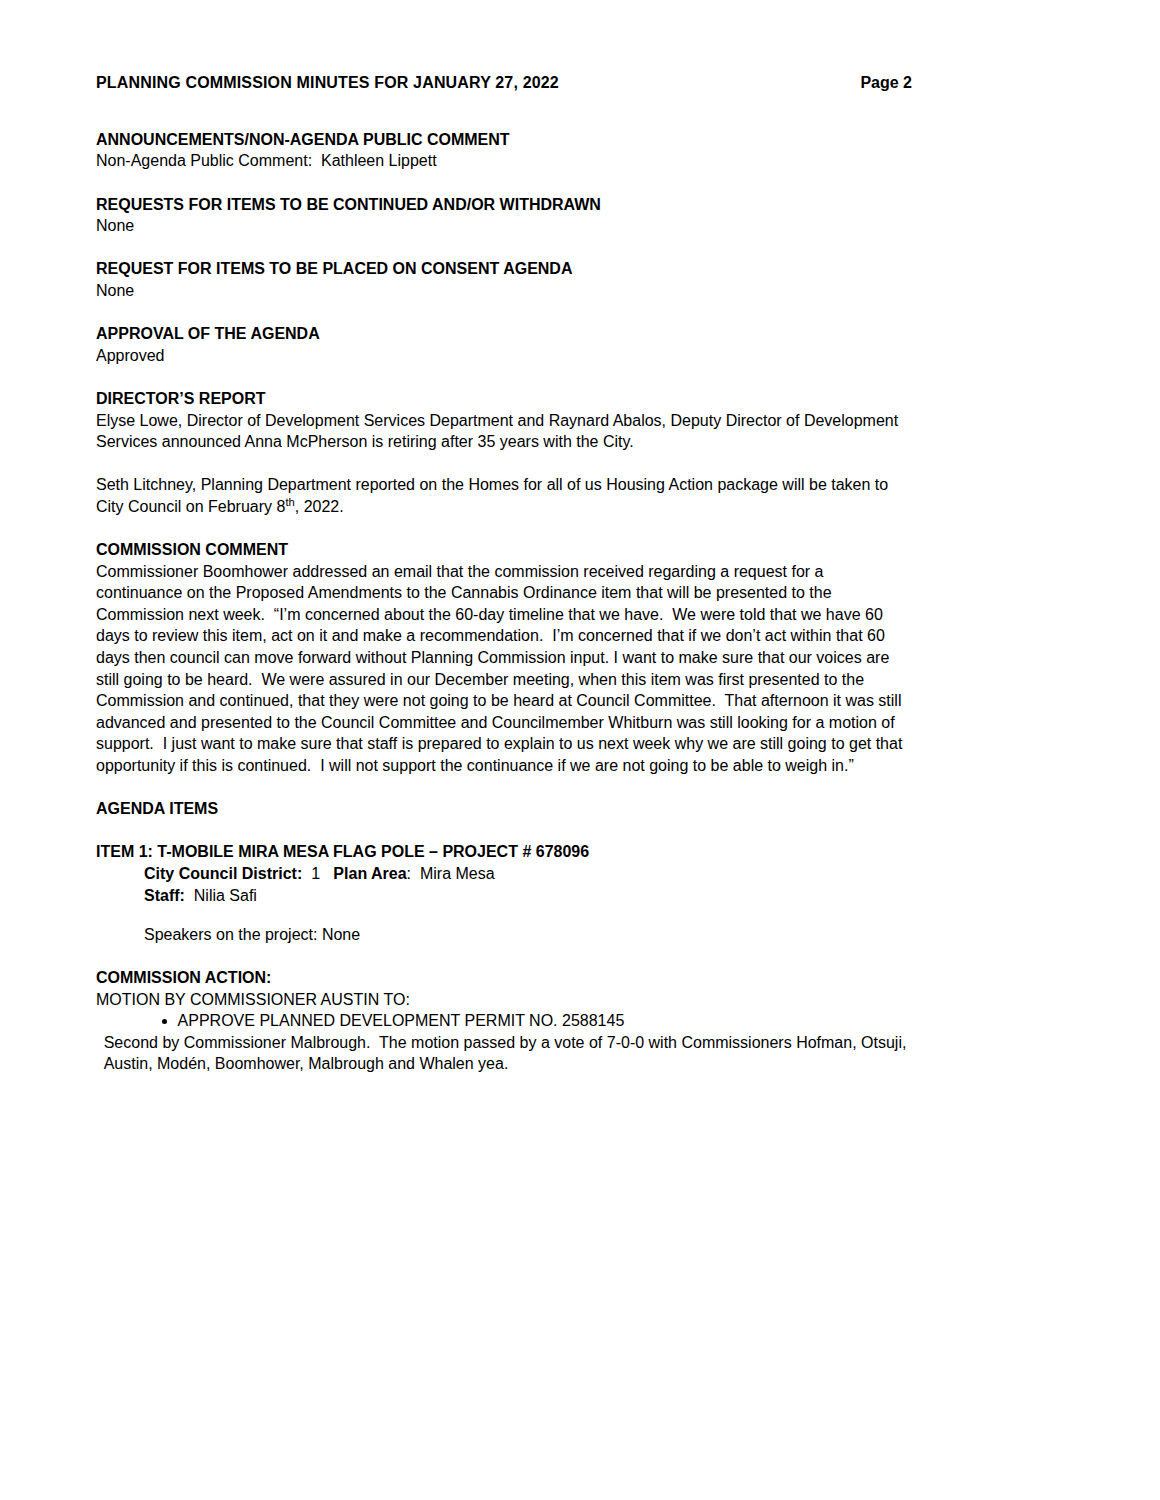PLANNING COMMISSION MINUTES FOR JANUARY 27, 2022 Page 2
Announcements/Non-Agenda Public Comment
Non-Agenda Public Comment: Kathleen Lippett
Requests for Items to be Continued and/or Withdrawn
None
Request for Items to be Placed on Consent Agenda
None
Approval of the Agenda
Approved
Director’s Report
Elyse Lowe, Director of Development Services Department and Raynard Abalos, Deputy Director of Development Services announced Anna McPherson is retiring after 35 years with the City.
Seth Litchney, Planning Department reported on the Homes for all of us Housing Action package will be taken to City Council on February 8th, 2022.
Commission Comment
Commissioner Boomhower addressed an email that the commission received regarding a request for a continuance on the Proposed Amendments to the Cannabis Ordinance item that will be presented to the Commission next week. “I’m concerned about the 60-day timeline that we have. We were told that we have 60 days to review this item, act on it and make a recommendation. I’m concerned that if we don’t act within that 60 days then council can move forward without Planning Commission input. I want to make sure that our voices are still going to be heard. We were assured in our December meeting, when this item was first presented to the Commission and continued, that they were not going to be heard at Council Committee. That afternoon it was still advanced and presented to the Council Committee and Councilmember Whitburn was still looking for a motion of support. I just want to make sure that staff is prepared to explain to us next week why we are still going to get that opportunity if this is continued. I will not support the continuance if we are not going to be able to weigh in.”
Agenda Items
Item 1: T-Mobile Mira Mesa Flag Pole – Project # 678096
City Council District: 1 Plan Area: Mira Mesa
Staff: Nilia Safi
Speakers on the project: None
Commission Action:
MOTION BY COMMISSIONER AUSTIN TO:
APPROVE PLANNED DEVELOPMENT PERMIT NO. 2588145
Second by Commissioner Malbrough. The motion passed by a vote of 7-0-0 with Commissioners Hofman, Otsuji, Austin, Modén, Boomhower, Malbrough and Whalen yea.